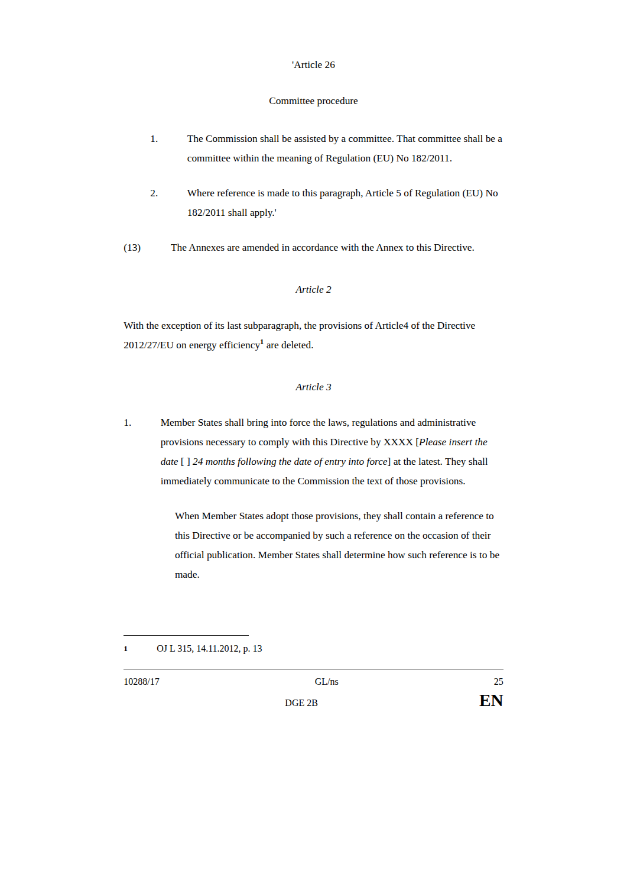'Article 26
Committee procedure
1.
The Commission shall be assisted by a committee. That committee shall be a committee within the meaning of Regulation (EU) No 182/2011.
2.
Where reference is made to this paragraph, Article 5 of Regulation (EU) No 182/2011 shall apply.'
(13)
The Annexes are amended in accordance with the Annex to this Directive.
Article 2
With the exception of its last subparagraph, the provisions of Article4 of the Directive 2012/27/EU on energy efficiency1 are deleted.
Article 3
1.
Member States shall bring into force the laws, regulations and administrative provisions necessary to comply with this Directive by XXXX [Please insert the date [ ] 24 months following the date of entry into force] at the latest. They shall immediately communicate to the Commission the text of those provisions.
When Member States adopt those provisions, they shall contain a reference to this Directive or be accompanied by such a reference on the occasion of their official publication. Member States shall determine how such reference is to be made.
1
OJ L 315, 14.11.2012, p. 13
10288/17
GL/ns
25
DGE 2B
EN